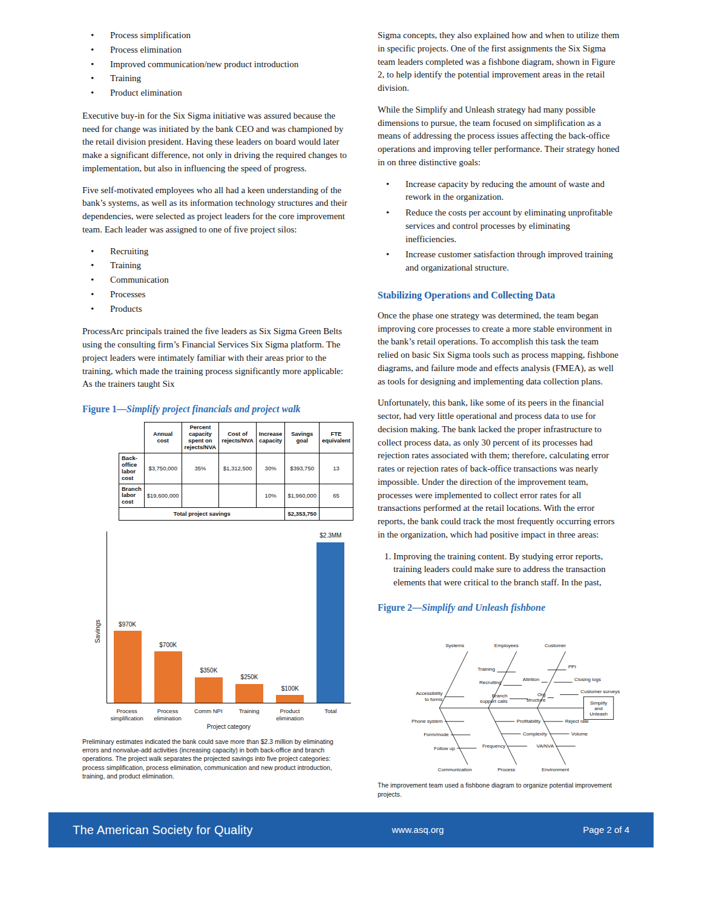Process simplification
Process elimination
Improved communication/new product introduction
Training
Product elimination
Executive buy-in for the Six Sigma initiative was assured because the need for change was initiated by the bank CEO and was championed by the retail division president. Having these leaders on board would later make a significant difference, not only in driving the required changes to implementation, but also in influencing the speed of progress.
Five self-motivated employees who all had a keen understanding of the bank’s systems, as well as its information technology structures and their dependencies, were selected as project leaders for the core improvement team. Each leader was assigned to one of five project silos:
Recruiting
Training
Communication
Processes
Products
ProcessArc principals trained the five leaders as Six Sigma Green Belts using the consulting firm’s Financial Services Six Sigma platform. The project leaders were intimately familiar with their areas prior to the training, which made the training process significantly more applicable: As the trainers taught Six
Figure 1—Simplify project financials and project walk
| | Annual cost | Percent capacity spent on rejects/NVA | Cost of rejects/NVA | Increase capacity | Savings goal | FTE equivalent |
| --- | --- | --- | --- | --- | --- | --- |
| Back-office labor cost | $3,750,000 | 35% | $1,312,500 | 30% | $393,750 | 13 |
| Branch labor cost | $19,600,000 | | | 10% | $1,960,000 | 65 |
| Total project savings | $2,353,750 | |
Savings
$970K
$700K
$350K
$250K
$100K
$2.3MM
Process simplification
Process elimination
Comm NPI
Training
Product elimination
Total
Project category
Preliminary estimates indicated the bank could save more than $2.3 million by eliminating errors and nonvalue-add activities (increasing capacity) in both back-office and branch operations. The project walk separates the projected savings into five project categories: process simplification, process elimination, communication and new product introduction, training, and product elimination.
Sigma concepts, they also explained how and when to utilize them in specific projects. One of the first assignments the Six Sigma team leaders completed was a fishbone diagram, shown in Figure 2, to help identify the potential improvement areas in the retail division.
While the Simplify and Unleash strategy had many possible dimensions to pursue, the team focused on simplification as a means of addressing the process issues affecting the back-office operations and improving teller performance. Their strategy honed in on three distinctive goals:
Increase capacity by reducing the amount of waste and rework in the organization.
Reduce the costs per account by eliminating unprofitable services and control processes by eliminating inefficiencies.
Increase customer satisfaction through improved training and organizational structure.
Stabilizing Operations and Collecting Data
Once the phase one strategy was determined, the team began improving core processes to create a more stable environment in the bank’s retail operations. To accomplish this task the team relied on basic Six Sigma tools such as process mapping, fishbone diagrams, and failure mode and effects analysis (FMEA), as well as tools for designing and implementing data collection plans.
Unfortunately, this bank, like some of its peers in the financial sector, had very little operational and process data to use for decision making. The bank lacked the proper infrastructure to collect process data, as only 30 percent of its processes had rejection rates associated with them; therefore, calculating error rates or rejection rates of back-office transactions was nearly impossible. Under the direction of the improvement team, processes were implemented to collect error rates for all transactions performed at the retail locations. With the error reports, the bank could track the most frequently occurring errors in the organization, which had positive impact in three areas:
Improving the training content. By studying error reports, training leaders could make sure to address the transaction elements that were critical to the branch staff. In the past,
Figure 2—Simplify and Unleash fishbone
Simplify and Unleash Systems Accessibility to forms Employees Training Recruiting Branch support calls Customer PPI Closing logs Customer surveys Attrition Org structure Communication Phone system Form/mode Follow up Process Profitability Complexity Frequency Environment Reject rate Volume VA/NVA
The improvement team used a fishbone diagram to organize potential improvement projects.
The American Society for Quality
www.asq.org
Page 2 of 4